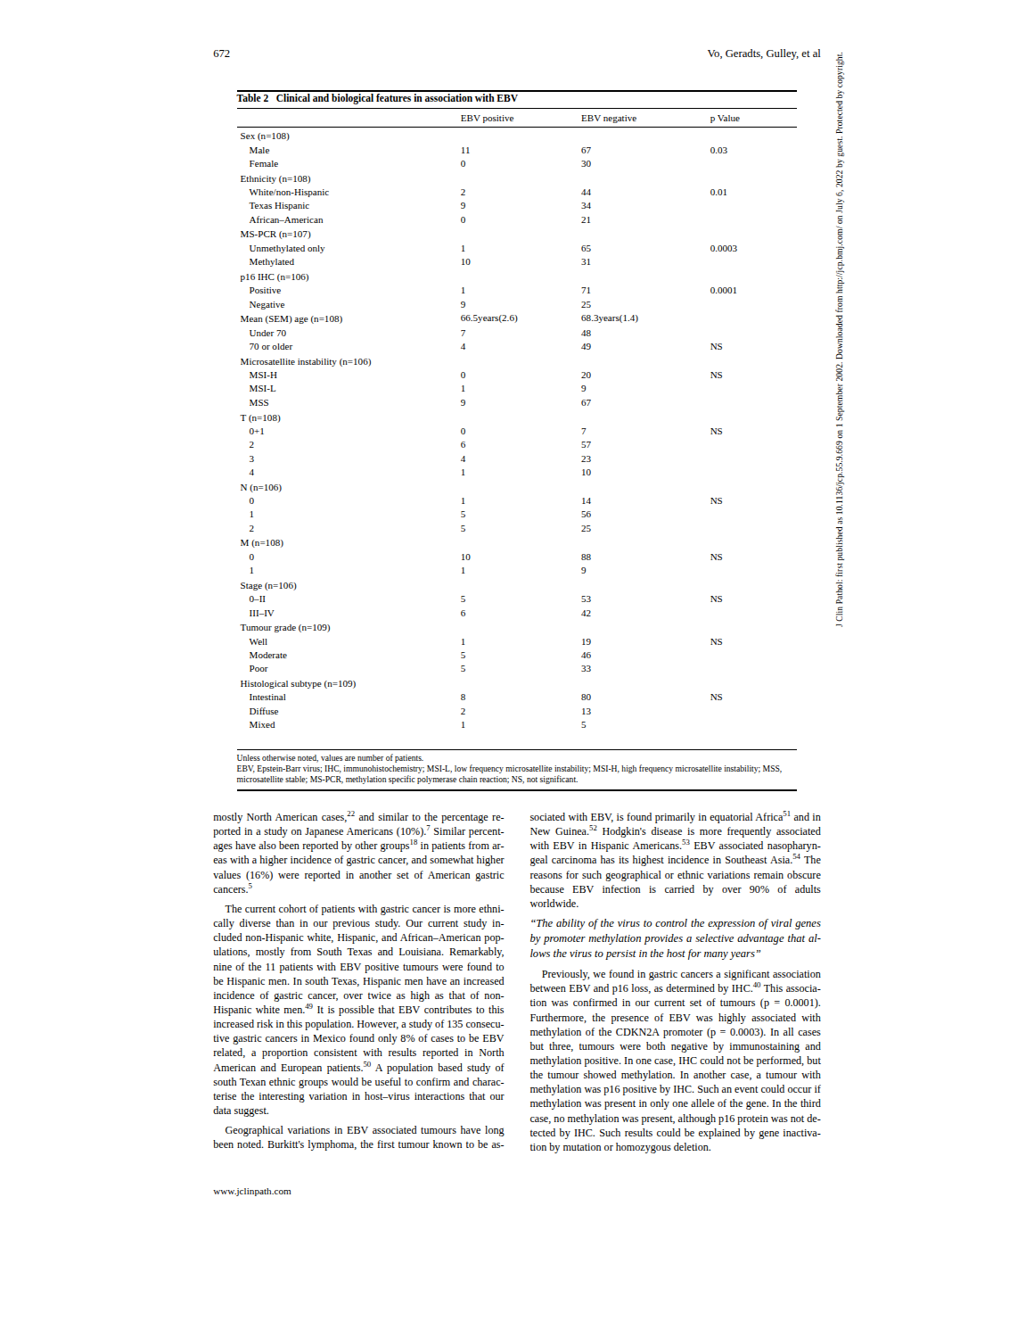J Clin Pathol: first published as 10.1136/jcp.55.9.669 on 1 September 2002. Downloaded from http://jcp.bmj.com/ on July 6, 2022 by guest. Protected by copyright.
672 Vo, Geradts, Gulley, et al
Table 2 Clinical and biological features in association with EBV
| | EBV positive | EBV negative | p Value |
| --- | --- | --- | --- |
| Sex (n=108) | | | |
| Male | 11 | 67 | 0.03 |
| Female | 0 | 30 | |
| Ethnicity (n=108) | | | |
| White/non-Hispanic | 2 | 44 | 0.01 |
| Texas Hispanic | 9 | 34 | |
| African–American | 0 | 21 | |
| MS-PCR (n=107) | | | |
| Unmethylated only | 1 | 65 | 0.0003 |
| Methylated | 10 | 31 | |
| p16 IHC (n=106) | | | |
| Positive | 1 | 71 | 0.0001 |
| Negative | 9 | 25 | |
| Mean (SEM) age (n=108) | 66.5years(2.6) | 68.3years(1.4) | |
| Under 70 | 7 | 48 | |
| 70 or older | 4 | 49 | NS |
| Microsatellite instability (n=106) | | | |
| MSI-H | 0 | 20 | NS |
| MSI-L | 1 | 9 | |
| MSS | 9 | 67 | |
| T (n=108) | | | |
| 0+1 | 0 | 7 | NS |
| 2 | 6 | 57 | |
| 3 | 4 | 23 | |
| 4 | 1 | 10 | |
| N (n=106) | | | |
| 0 | 1 | 14 | NS |
| 1 | 5 | 56 | |
| 2 | 5 | 25 | |
| M (n=108) | | | |
| 0 | 10 | 88 | NS |
| 1 | 1 | 9 | |
| Stage (n=106) | | | |
| 0–II | 5 | 53 | NS |
| III–IV | 6 | 42 | |
| Tumour grade (n=109) | | | |
| Well | 1 | 19 | NS |
| Moderate | 5 | 46 | |
| Poor | 5 | 33 | |
| Histological subtype (n=109) | | | |
| Intestinal | 8 | 80 | NS |
| Diffuse | 2 | 13 | |
| Mixed | 1 | 5 | |
Unless otherwise noted, values are number of patients.
EBV, Epstein-Barr virus; IHC, immunohistochemistry; MSI-L, low frequency microsatellite instability; MSI-H, high frequency microsatellite instability; MSS, microsatellite stable; MS-PCR, methylation specific polymerase chain reaction; NS, not significant.
mostly North American cases,22 and similar to the percentage reported in a study on Japanese Americans (10%).7 Similar percentages have also been reported by other groups18 in patients from areas with a higher incidence of gastric cancer, and somewhat higher values (16%) were reported in another set of American gastric cancers.5
The current cohort of patients with gastric cancer is more ethnically diverse than in our previous study. Our current study included non-Hispanic white, Hispanic, and African–American populations, mostly from South Texas and Louisiana. Remarkably, nine of the 11 patients with EBV positive tumours were found to be Hispanic men. In south Texas, Hispanic men have an increased incidence of gastric cancer, over twice as high as that of non-Hispanic white men.49 It is possible that EBV contributes to this increased risk in this population. However, a study of 135 consecutive gastric cancers in Mexico found only 8% of cases to be EBV related, a proportion consistent with results reported in North American and European patients.50 A population based study of south Texan ethnic groups would be useful to confirm and characterise the interesting variation in host–virus interactions that our data suggest.
Geographical variations in EBV associated tumours have long been noted. Burkitt's lymphoma, the first tumour known to be associated with EBV, is found primarily in equatorial Africa51 and in New Guinea.52 Hodgkin's disease is more frequently associated with EBV in Hispanic Americans.53 EBV associated nasopharyngeal carcinoma has its highest incidence in Southeast Asia.54 The reasons for such geographical or ethnic variations remain obscure because EBV infection is carried by over 90% of adults worldwide.
“The ability of the virus to control the expression of viral genes by promoter methylation provides a selective advantage that allows the virus to persist in the host for many years”
Previously, we found in gastric cancers a significant association between EBV and p16 loss, as determined by IHC.40 This association was confirmed in our current set of tumours (p = 0.0001). Furthermore, the presence of EBV was highly associated with methylation of the CDKN2A promoter (p = 0.0003). In all cases but three, tumours were both negative by immunostaining and methylation positive. In one case, IHC could not be performed, but the tumour showed methylation. In another case, a tumour with methylation was p16 positive by IHC. Such an event could occur if methylation was present in only one allele of the gene. In the third case, no methylation was present, although p16 protein was not detected by IHC. Such results could be explained by gene inactivation by mutation or homozygous deletion.
www.jclinpath.com